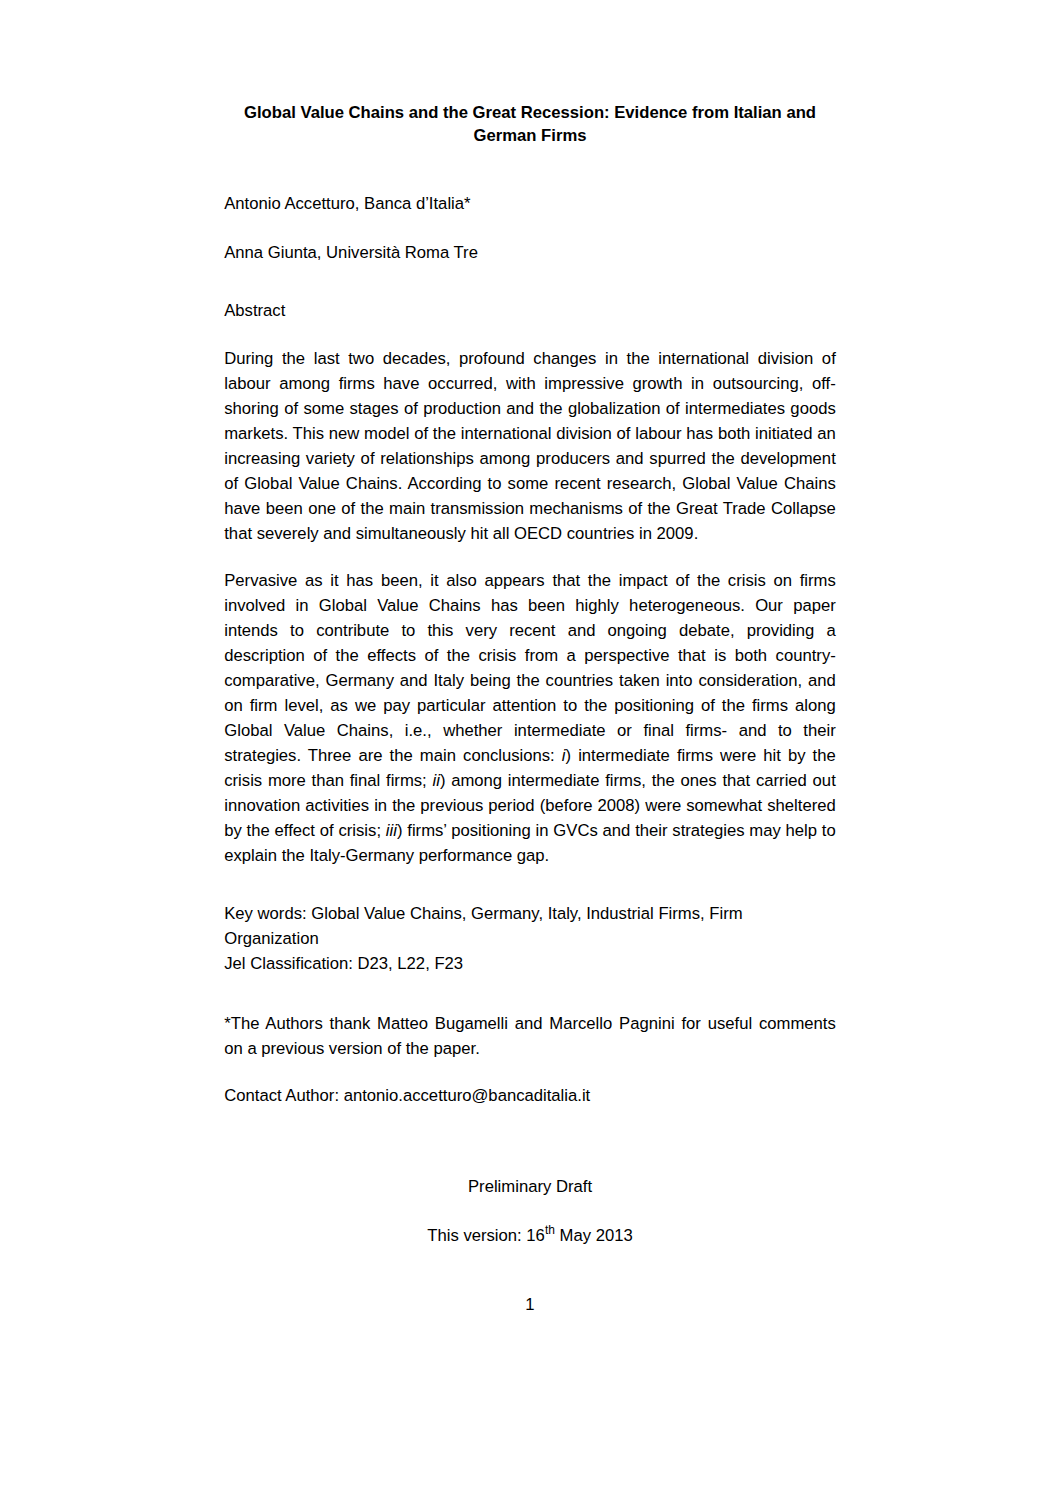Global Value Chains and the Great Recession: Evidence from Italian and German Firms
Antonio Accetturo, Banca d’Italia*
Anna Giunta, Università Roma Tre
Abstract
During the last two decades, profound changes in the international division of labour among firms have occurred, with impressive growth in outsourcing, off-shoring of some stages of production and the globalization of intermediates goods markets. This new model of the international division of labour has both initiated an increasing variety of relationships among producers and spurred the development of Global Value Chains. According to some recent research, Global Value Chains have been one of the main transmission mechanisms of the Great Trade Collapse that severely and simultaneously hit all OECD countries in 2009.
Pervasive as it has been, it also appears that the impact of the crisis on firms involved in Global Value Chains has been highly heterogeneous. Our paper intends to contribute to this very recent and ongoing debate, providing a description of the effects of the crisis from a perspective that is both country-comparative, Germany and Italy being the countries taken into consideration, and on firm level, as we pay particular attention to the positioning of the firms along Global Value Chains, i.e., whether intermediate or final firms- and to their strategies. Three are the main conclusions: i) intermediate firms were hit by the crisis more than final firms; ii) among intermediate firms, the ones that carried out innovation activities in the previous period (before 2008) were somewhat sheltered by the effect of crisis; iii) firms’ positioning in GVCs and their strategies may help to explain the Italy-Germany performance gap.
Key words: Global Value Chains, Germany, Italy, Industrial Firms, Firm Organization
Jel Classification: D23, L22, F23
*The Authors thank Matteo Bugamelli and Marcello Pagnini for useful comments on a previous version of the paper.
Contact Author: antonio.accetturo@bancaditalia.it
Preliminary Draft
This version: 16th May 2013
1